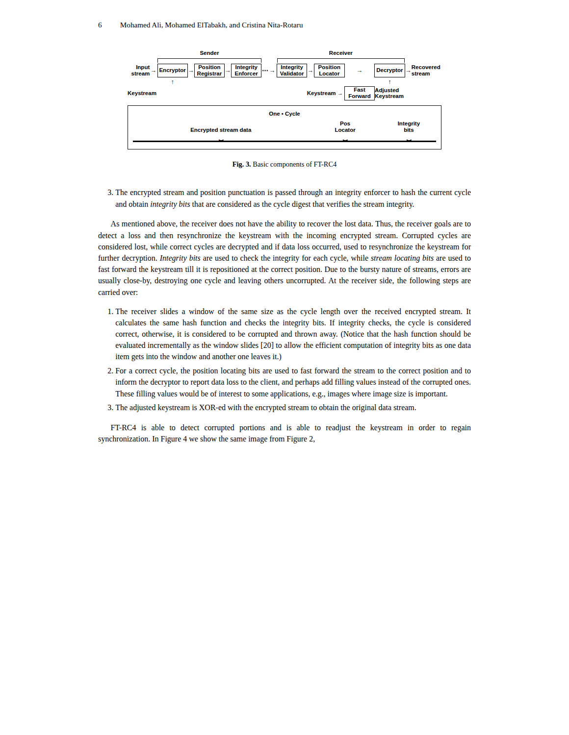6 Mohamed Ali, Mohamed ElTabakh, and Cristina Nita-Rotaru
| | Sender | | Receiver | |
| Input stream | → | Encryptor | → | Position Registrar | → | Integrity Enforcer | ⋯→ | Integrity Validator | → | Position Locator | → | Decryptor | → | Recovered stream |
| | | ↑ | | ↑ | | |
| Keystream | | Keystream → | Fast Forward | Adjusted Keystream | |
One • Cycle
Encrypted stream data ⏟
Pos
Locator ⏟
Integrity
bits ⏟
Fig. 3. Basic components of FT-RC4
The encrypted stream and position punctuation is passed through an integrity enforcer to hash the current cycle and obtain integrity bits that are considered as the cycle digest that verifies the stream integrity.
As mentioned above, the receiver does not have the ability to recover the lost data. Thus, the receiver goals are to detect a loss and then resynchronize the keystream with the incoming encrypted stream. Corrupted cycles are considered lost, while correct cycles are decrypted and if data loss occurred, used to resynchronize the keystream for further decryption. Integrity bits are used to check the integrity for each cycle, while stream locating bits are used to fast forward the keystream till it is repositioned at the correct position. Due to the bursty nature of streams, errors are usually close-by, destroying one cycle and leaving others uncorrupted. At the receiver side, the following steps are carried over:
The receiver slides a window of the same size as the cycle length over the received encrypted stream. It calculates the same hash function and checks the integrity bits. If integrity checks, the cycle is considered correct, otherwise, it is considered to be corrupted and thrown away. (Notice that the hash function should be evaluated incrementally as the window slides [20] to allow the efficient computation of integrity bits as one data item gets into the window and another one leaves it.)
For a correct cycle, the position locating bits are used to fast forward the stream to the correct position and to inform the decryptor to report data loss to the client, and perhaps add filling values instead of the corrupted ones. These filling values would be of interest to some applications, e.g., images where image size is important.
The adjusted keystream is XOR-ed with the encrypted stream to obtain the original data stream.
FT-RC4 is able to detect corrupted portions and is able to readjust the keystream in order to regain synchronization. In Figure 4 we show the same image from Figure 2,